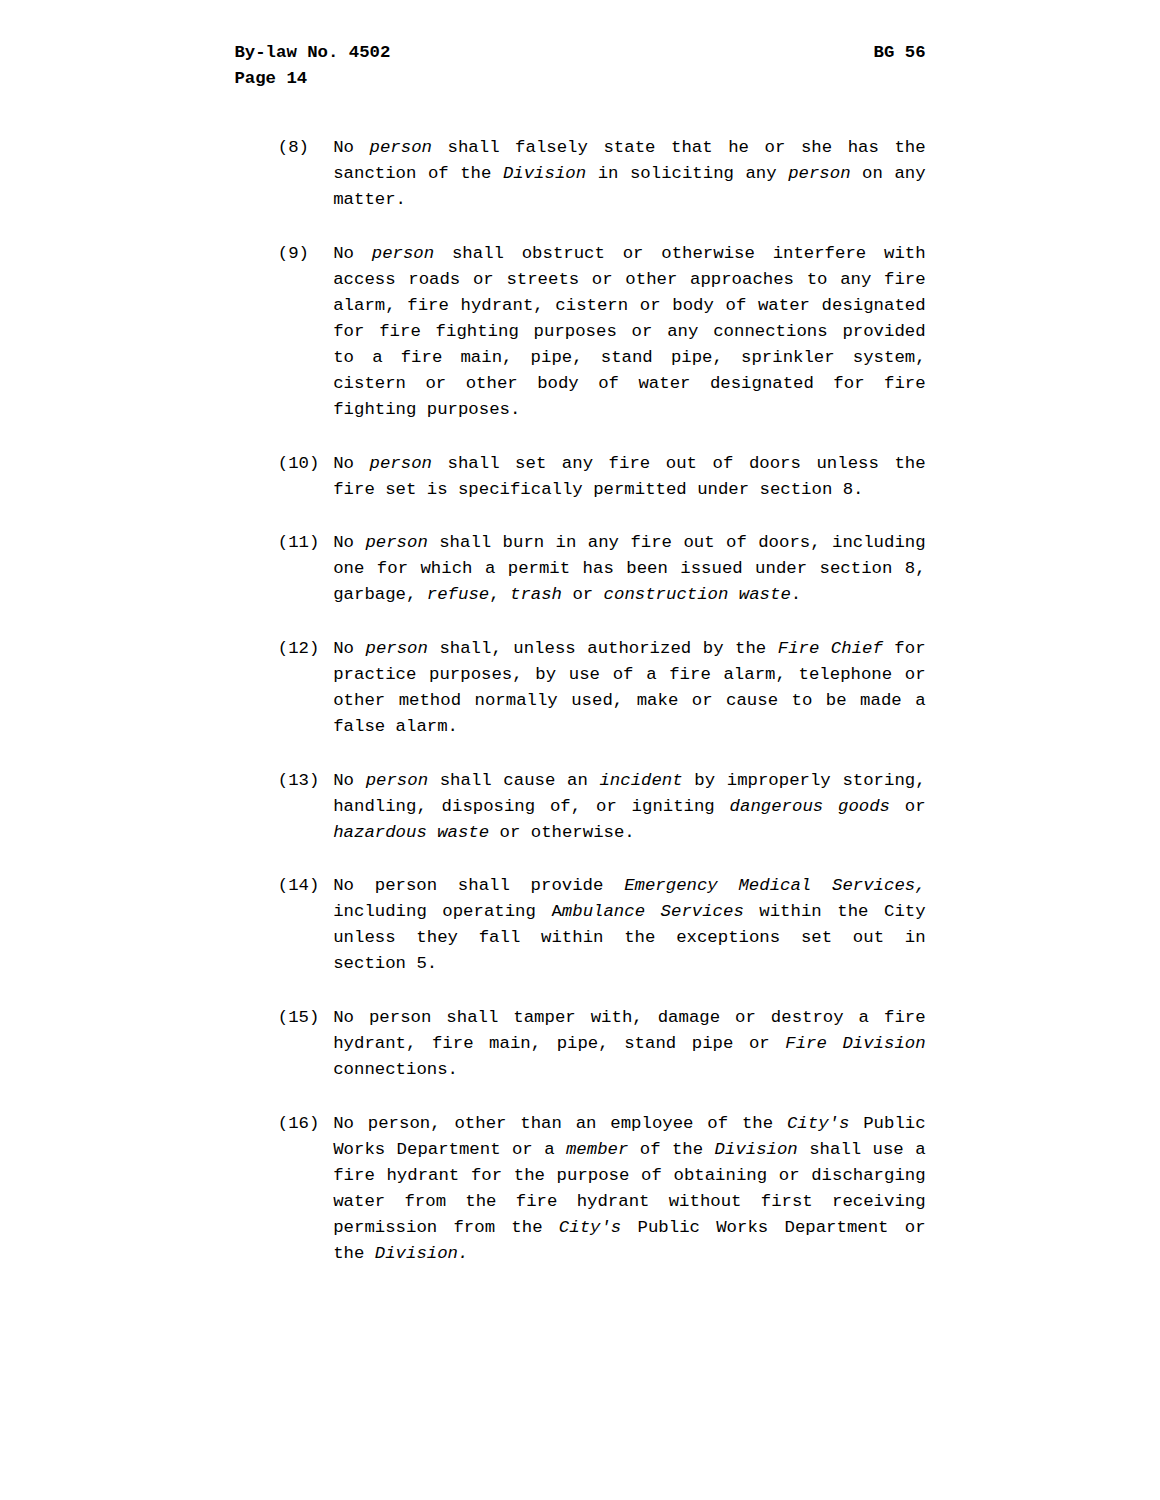By-law No. 4502 Page 14
BG 56
(8) No person shall falsely state that he or she has the sanction of the Division in soliciting any person on any matter.
(9) No person shall obstruct or otherwise interfere with access roads or streets or other approaches to any fire alarm, fire hydrant, cistern or body of water designated for fire fighting purposes or any connections provided to a fire main, pipe, stand pipe, sprinkler system, cistern or other body of water designated for fire fighting purposes.
(10) No person shall set any fire out of doors unless the fire set is specifically permitted under section 8.
(11) No person shall burn in any fire out of doors, including one for which a permit has been issued under section 8, garbage, refuse, trash or construction waste.
(12) No person shall, unless authorized by the Fire Chief for practice purposes, by use of a fire alarm, telephone or other method normally used, make or cause to be made a false alarm.
(13) No person shall cause an incident by improperly storing, handling, disposing of, or igniting dangerous goods or hazardous waste or otherwise.
(14) No person shall provide Emergency Medical Services, including operating Ambulance Services within the City unless they fall within the exceptions set out in section 5.
(15) No person shall tamper with, damage or destroy a fire hydrant, fire main, pipe, stand pipe or Fire Division connections.
(16) No person, other than an employee of the City's Public Works Department or a member of the Division shall use a fire hydrant for the purpose of obtaining or discharging water from the fire hydrant without first receiving permission from the City's Public Works Department or the Division.